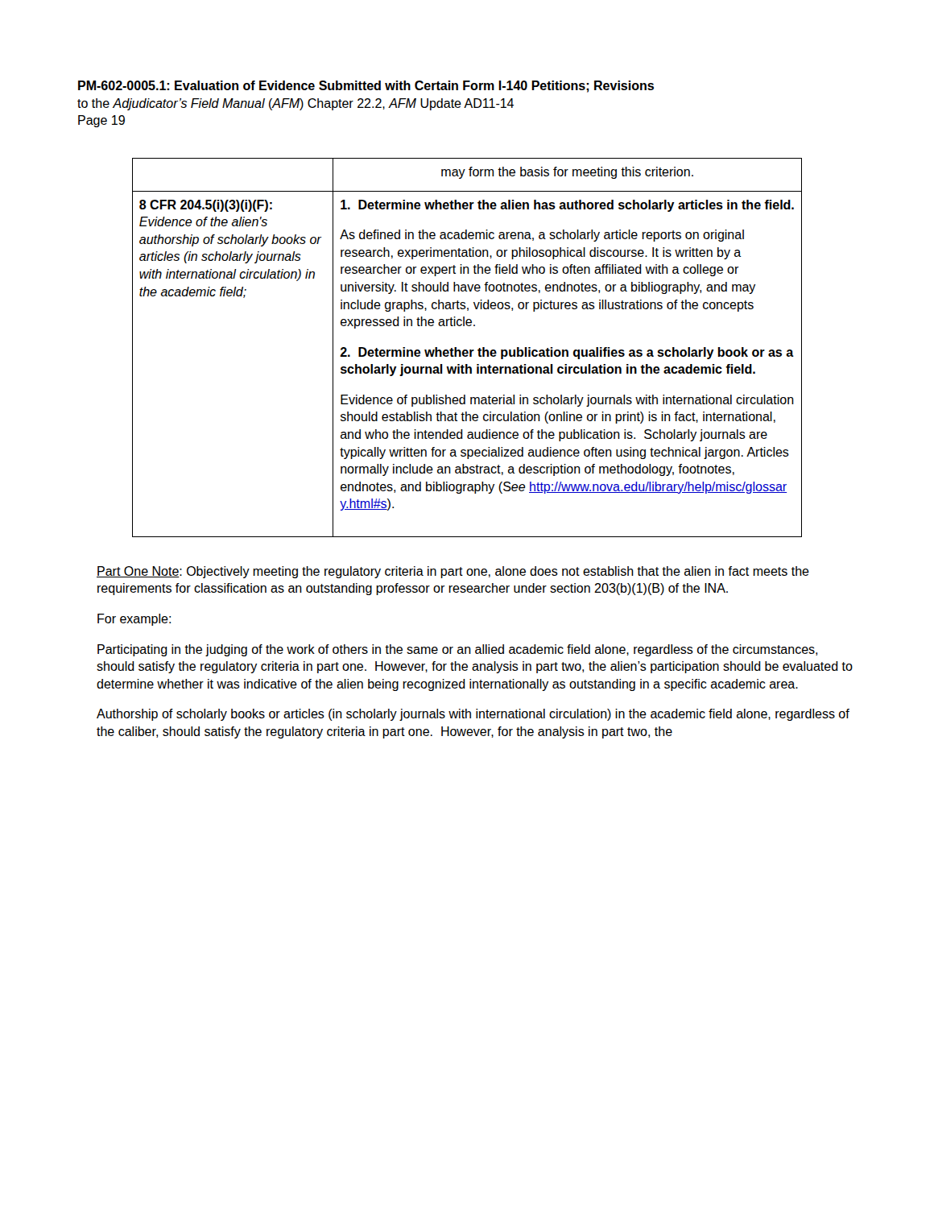PM-602-0005.1: Evaluation of Evidence Submitted with Certain Form I-140 Petitions; Revisions
to the Adjudicator’s Field Manual (AFM) Chapter 22.2, AFM Update AD11-14
Page 19
| | may form the basis for meeting this criterion. |
| 8 CFR 204.5(i)(3)(i)(F): Evidence of the alien's authorship of scholarly books or articles (in scholarly journals with international circulation) in the academic field; | 1. Determine whether the alien has authored scholarly articles in the field. As defined in the academic arena, a scholarly article reports on original research, experimentation, or philosophical discourse. It is written by a researcher or expert in the field who is often affiliated with a college or university. It should have footnotes, endnotes, or a bibliography, and may include graphs, charts, videos, or pictures as illustrations of the concepts expressed in the article. 2. Determine whether the publication qualifies as a scholarly book or as a scholarly journal with international circulation in the academic field. Evidence of published material in scholarly journals with international circulation should establish that the circulation (online or in print) is in fact, international, and who the intended audience of the publication is. Scholarly journals are typically written for a specialized audience often using technical jargon. Articles normally include an abstract, a description of methodology, footnotes, endnotes, and bibliography (S ee http://www.nova.edu/library/help/misc/glossary.html#s ). |
Part One Note: Objectively meeting the regulatory criteria in part one, alone does not establish that the alien in fact meets the requirements for classification as an outstanding professor or researcher under section 203(b)(1)(B) of the INA.
For example:
Participating in the judging of the work of others in the same or an allied academic field alone, regardless of the circumstances, should satisfy the regulatory criteria in part one. However, for the analysis in part two, the alien’s participation should be evaluated to determine whether it was indicative of the alien being recognized internationally as outstanding in a specific academic area.
Authorship of scholarly books or articles (in scholarly journals with international circulation) in the academic field alone, regardless of the caliber, should satisfy the regulatory criteria in part one. However, for the analysis in part two, the